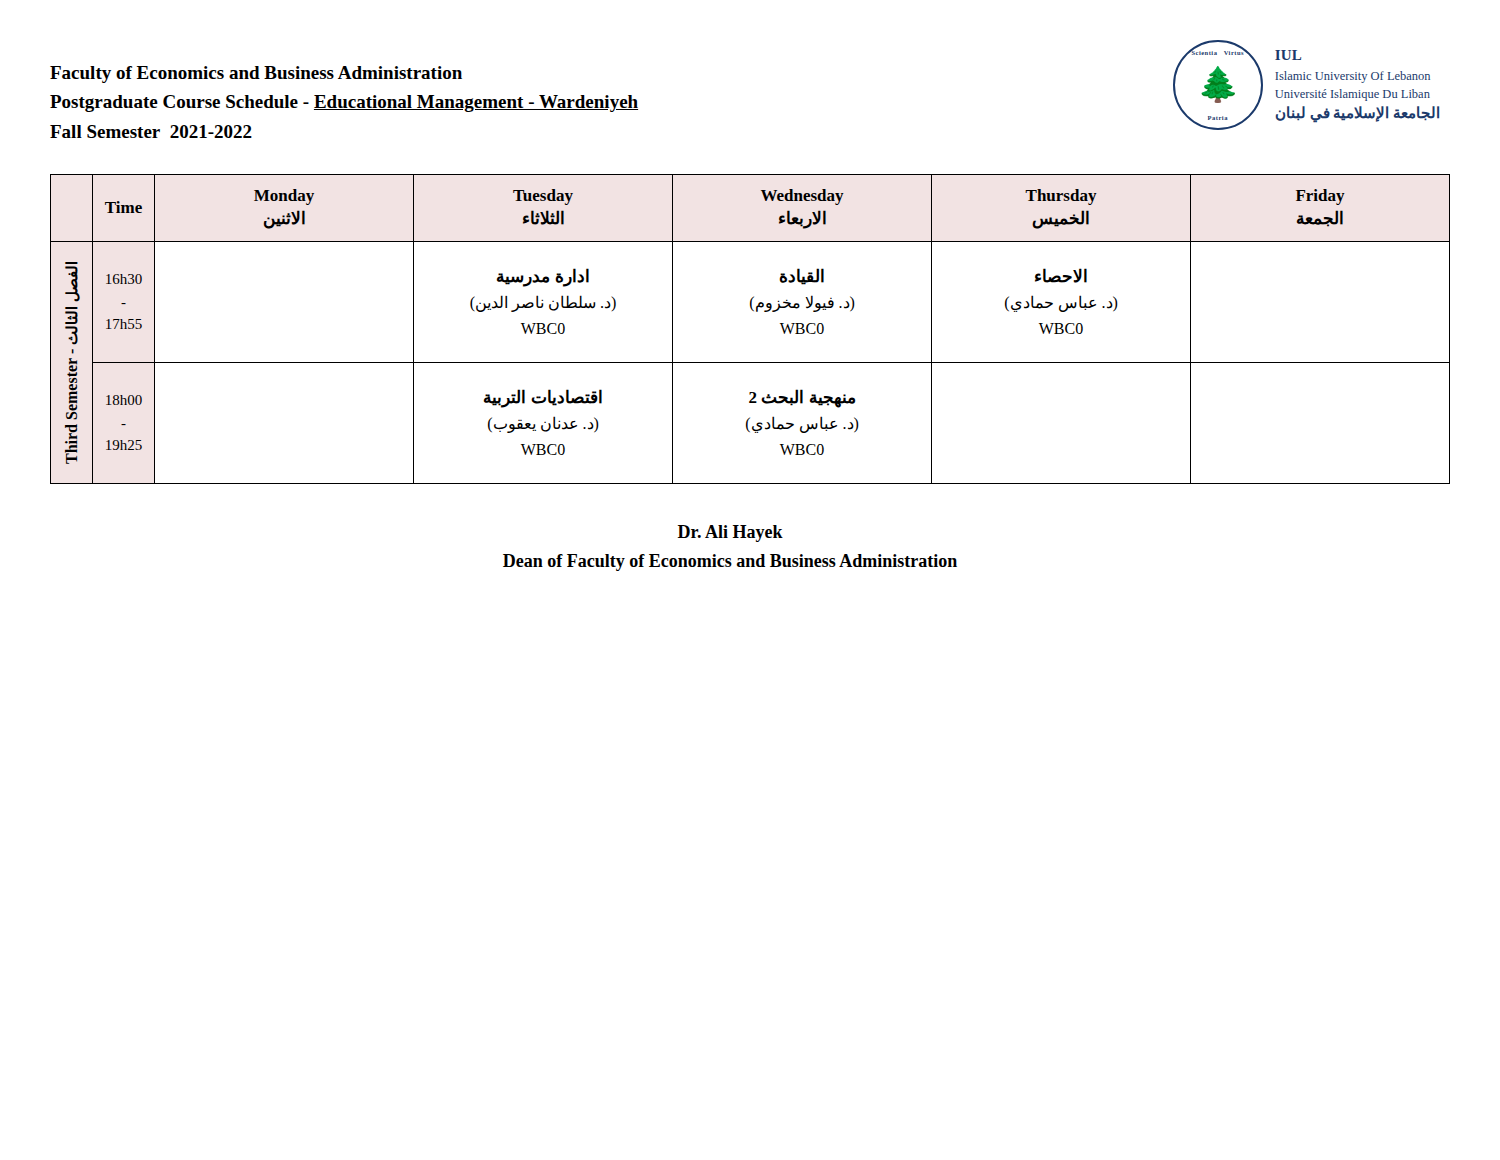Faculty of Economics and Business Administration
Postgraduate Course Schedule - Educational Management - Wardeniyeh
Fall Semester 2021-2022
Scientia Virtus
🌲
Patria
IUL
Islamic University Of Lebanon
Université Islamique Du Liban
الجامعة الإسلامية في لبنان
| | Time | Monday الاثنين | Tuesday الثلاثاء | Wednesday الاربعاء | Thursday الخميس | Friday الجمعة |
| --- | --- | --- | --- | --- | --- | --- |
| Third Semester - الفصل الثالث | 16h30 - 17h55 | | ادارة مدرسية (د. سلطان ناصر الدين) WBC0 | القيادة (د. فيولا مخزوم) WBC0 | الاحصاء (د. عباس حمادي) WBC0 | |
| 18h00 - 19h25 | | اقتصاديات التربية (د. عدنان يعقوب) WBC0 | منهجية البحث 2 (د. عباس حمادي) WBC0 | | |
Dr. Ali Hayek
Dean of Faculty of Economics and Business Administration